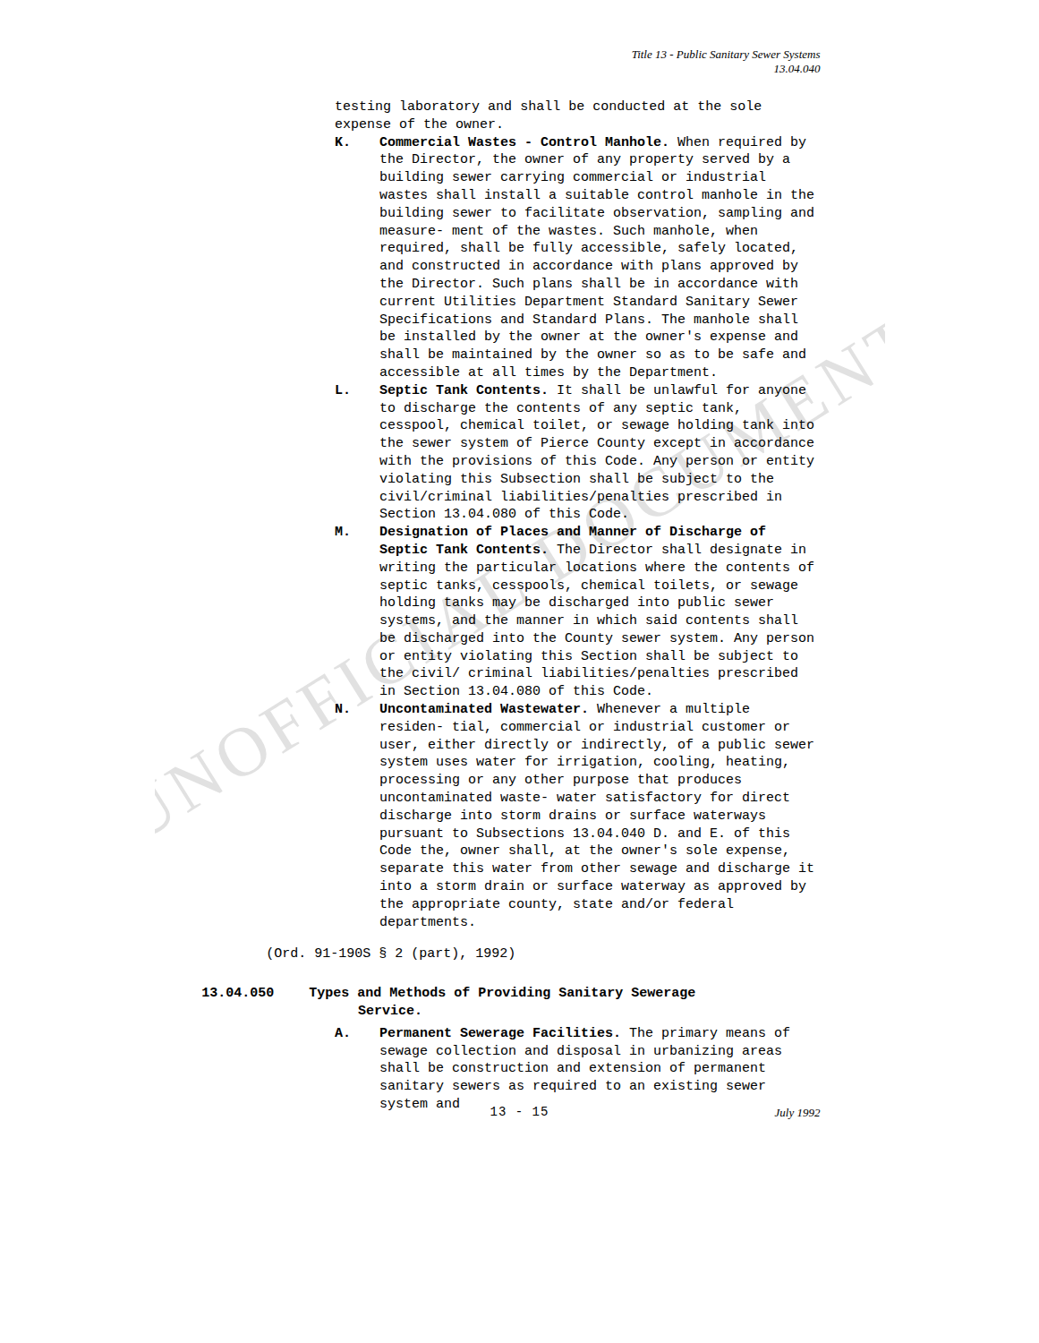UNOFFICIAL DOCUMENT
Title 13 - Public Sanitary Sewer Systems 13.04.040
testing laboratory and shall be conducted at the sole
expense of the owner.
K. Commercial Wastes - Control Manhole. When required by the Director, the owner of any property served by a building sewer carrying commercial or industrial wastes shall install a suitable control manhole in the building sewer to facilitate observation, sampling and measure- ment of the wastes. Such manhole, when required, shall be fully accessible, safely located, and constructed in accordance with plans approved by the Director. Such plans shall be in accordance with current Utilities Department Standard Sanitary Sewer Specifications and Standard Plans. The manhole shall be installed by the owner at the owner's expense and shall be maintained by the owner so as to be safe and accessible at all times by the Department.
L. Septic Tank Contents. It shall be unlawful for anyone to discharge the contents of any septic tank, cesspool, chemical toilet, or sewage holding tank into the sewer system of Pierce County except in accordance with the provisions of this Code. Any person or entity violating this Subsection shall be subject to the civil/criminal liabilities/penalties prescribed in Section 13.04.080 of this Code.
M. Designation of Places and Manner of Discharge of Septic Tank Contents. The Director shall designate in writing the particular locations where the contents of septic tanks, cesspools, chemical toilets, or sewage holding tanks may be discharged into public sewer systems, and the manner in which said contents shall be discharged into the County sewer system. Any person or entity violating this Section shall be subject to the civil/ criminal liabilities/penalties prescribed in Section 13.04.080 of this Code.
N. Uncontaminated Wastewater. Whenever a multiple residen- tial, commercial or industrial customer or user, either directly or indirectly, of a public sewer system uses water for irrigation, cooling, heating, processing or any other purpose that produces uncontaminated waste- water satisfactory for direct discharge into storm drains or surface waterways pursuant to Subsections 13.04.040 D. and E. of this Code the, owner shall, at the owner's sole expense, separate this water from other sewage and discharge it into a storm drain or surface waterway as approved by the appropriate county, state and/or federal departments.
(Ord. 91-190S § 2 (part), 1992)
13.04.050 Types and Methods of Providing Sanitary SewerageService.
A. Permanent Sewerage Facilities. The primary means of sewage collection and disposal in urbanizing areas shall be construction and extension of permanent sanitary sewers as required to an existing sewer system and
13 - 15
July 1992